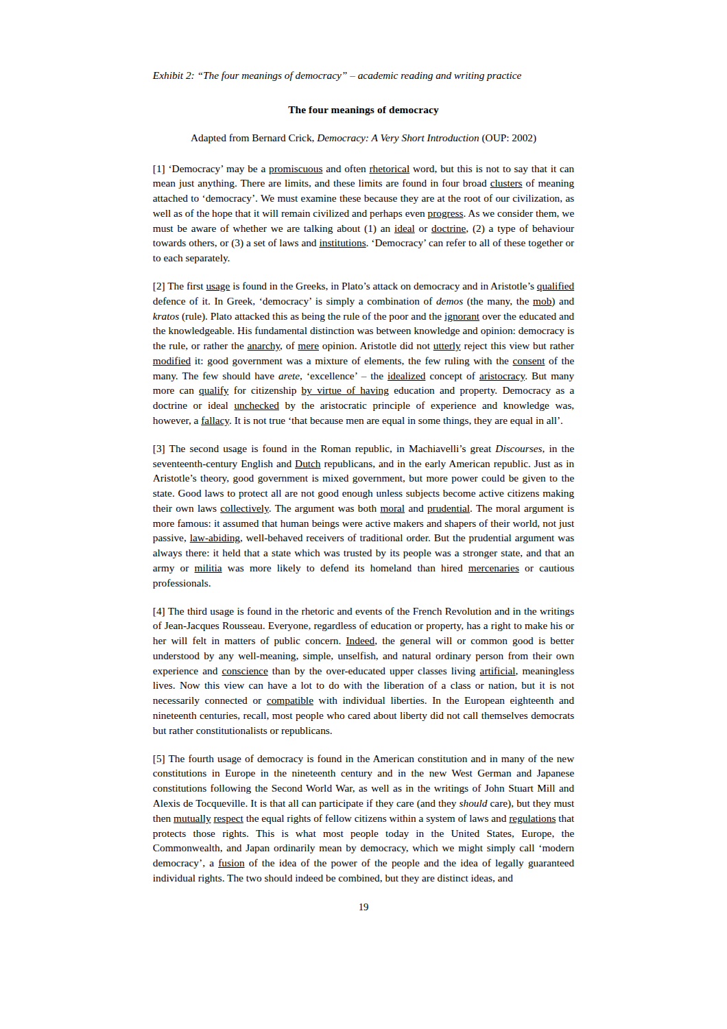Exhibit 2: “The four meanings of democracy” – academic reading and writing practice
The four meanings of democracy
Adapted from Bernard Crick, Democracy: A Very Short Introduction (OUP: 2002)
[1] ‘Democracy’ may be a promiscuous and often rhetorical word, but this is not to say that it can mean just anything. There are limits, and these limits are found in four broad clusters of meaning attached to ‘democracy’. We must examine these because they are at the root of our civilization, as well as of the hope that it will remain civilized and perhaps even progress. As we consider them, we must be aware of whether we are talking about (1) an ideal or doctrine, (2) a type of behaviour towards others, or (3) a set of laws and institutions. ‘Democracy’ can refer to all of these together or to each separately.
[2] The first usage is found in the Greeks, in Plato’s attack on democracy and in Aristotle’s qualified defence of it. In Greek, ‘democracy’ is simply a combination of demos (the many, the mob) and kratos (rule). Plato attacked this as being the rule of the poor and the ignorant over the educated and the knowledgeable. His fundamental distinction was between knowledge and opinion: democracy is the rule, or rather the anarchy, of mere opinion. Aristotle did not utterly reject this view but rather modified it: good government was a mixture of elements, the few ruling with the consent of the many. The few should have arete, ‘excellence’ – the idealized concept of aristocracy. But many more can qualify for citizenship by virtue of having education and property. Democracy as a doctrine or ideal unchecked by the aristocratic principle of experience and knowledge was, however, a fallacy. It is not true ‘that because men are equal in some things, they are equal in all’.
[3] The second usage is found in the Roman republic, in Machiavelli’s great Discourses, in the seventeenth-century English and Dutch republicans, and in the early American republic. Just as in Aristotle’s theory, good government is mixed government, but more power could be given to the state. Good laws to protect all are not good enough unless subjects become active citizens making their own laws collectively. The argument was both moral and prudential. The moral argument is more famous: it assumed that human beings were active makers and shapers of their world, not just passive, law-abiding, well-behaved receivers of traditional order. But the prudential argument was always there: it held that a state which was trusted by its people was a stronger state, and that an army or militia was more likely to defend its homeland than hired mercenaries or cautious professionals.
[4] The third usage is found in the rhetoric and events of the French Revolution and in the writings of Jean-Jacques Rousseau. Everyone, regardless of education or property, has a right to make his or her will felt in matters of public concern. Indeed, the general will or common good is better understood by any well-meaning, simple, unselfish, and natural ordinary person from their own experience and conscience than by the over-educated upper classes living artificial, meaningless lives. Now this view can have a lot to do with the liberation of a class or nation, but it is not necessarily connected or compatible with individual liberties. In the European eighteenth and nineteenth centuries, recall, most people who cared about liberty did not call themselves democrats but rather constitutionalists or republicans.
[5] The fourth usage of democracy is found in the American constitution and in many of the new constitutions in Europe in the nineteenth century and in the new West German and Japanese constitutions following the Second World War, as well as in the writings of John Stuart Mill and Alexis de Tocqueville. It is that all can participate if they care (and they should care), but they must then mutually respect the equal rights of fellow citizens within a system of laws and regulations that protects those rights. This is what most people today in the United States, Europe, the Commonwealth, and Japan ordinarily mean by democracy, which we might simply call ‘modern democracy’, a fusion of the idea of the power of the people and the idea of legally guaranteed individual rights. The two should indeed be combined, but they are distinct ideas, and
19